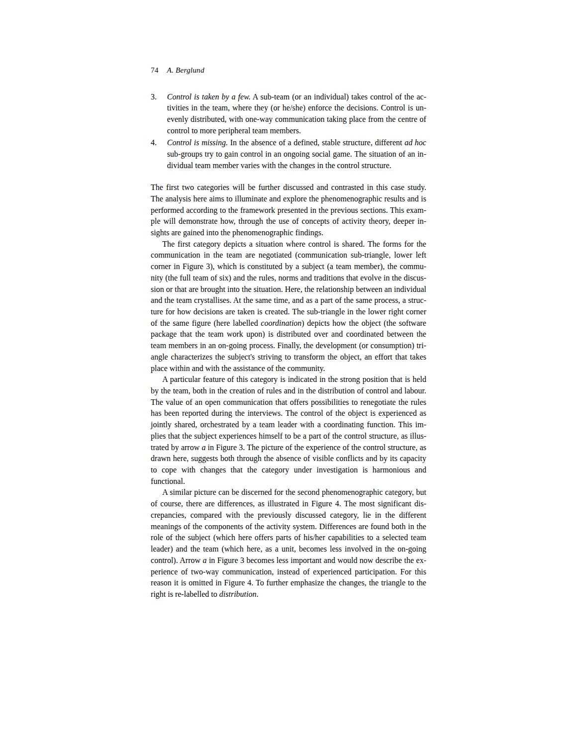74 A. Berglund
3. Control is taken by a few. A sub-team (or an individual) takes control of the activities in the team, where they (or he/she) enforce the decisions. Control is unevenly distributed, with one-way communication taking place from the centre of control to more peripheral team members.
4. Control is missing. In the absence of a defined, stable structure, different ad hoc sub-groups try to gain control in an ongoing social game. The situation of an individual team member varies with the changes in the control structure.
The first two categories will be further discussed and contrasted in this case study. The analysis here aims to illuminate and explore the phenomenographic results and is performed according to the framework presented in the previous sections. This example will demonstrate how, through the use of concepts of activity theory, deeper insights are gained into the phenomenographic findings.
The first category depicts a situation where control is shared. The forms for the communication in the team are negotiated (communication sub-triangle, lower left corner in Figure 3), which is constituted by a subject (a team member), the community (the full team of six) and the rules, norms and traditions that evolve in the discussion or that are brought into the situation. Here, the relationship between an individual and the team crystallises. At the same time, and as a part of the same process, a structure for how decisions are taken is created. The sub-triangle in the lower right corner of the same figure (here labelled coordination) depicts how the object (the software package that the team work upon) is distributed over and coordinated between the team members in an on-going process. Finally, the development (or consumption) triangle characterizes the subject's striving to transform the object, an effort that takes place within and with the assistance of the community.
A particular feature of this category is indicated in the strong position that is held by the team, both in the creation of rules and in the distribution of control and labour. The value of an open communication that offers possibilities to renegotiate the rules has been reported during the interviews. The control of the object is experienced as jointly shared, orchestrated by a team leader with a coordinating function. This implies that the subject experiences himself to be a part of the control structure, as illustrated by arrow a in Figure 3. The picture of the experience of the control structure, as drawn here, suggests both through the absence of visible conflicts and by its capacity to cope with changes that the category under investigation is harmonious and functional.
A similar picture can be discerned for the second phenomenographic category, but of course, there are differences, as illustrated in Figure 4. The most significant discrepancies, compared with the previously discussed category, lie in the different meanings of the components of the activity system. Differences are found both in the role of the subject (which here offers parts of his/her capabilities to a selected team leader) and the team (which here, as a unit, becomes less involved in the on-going control). Arrow a in Figure 3 becomes less important and would now describe the experience of two-way communication, instead of experienced participation. For this reason it is omitted in Figure 4. To further emphasize the changes, the triangle to the right is re-labelled to distribution.